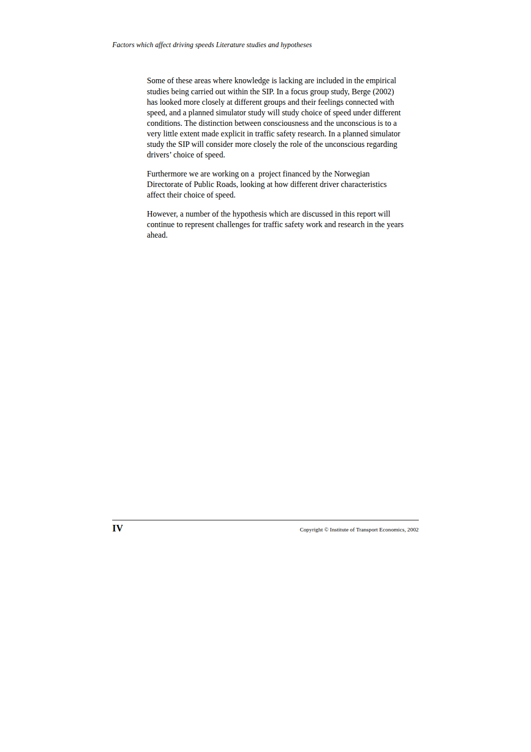Factors which affect driving speeds Literature studies and hypotheses
Some of these areas where knowledge is lacking are included in the empirical studies being carried out within the SIP. In a focus group study, Berge (2002) has looked more closely at different groups and their feelings connected with speed, and a planned simulator study will study choice of speed under different conditions. The distinction between consciousness and the unconscious is to a very little extent made explicit in traffic safety research. In a planned simulator study the SIP will consider more closely the role of the unconscious regarding drivers’ choice of speed.
Furthermore we are working on a project financed by the Norwegian Directorate of Public Roads, looking at how different driver characteristics affect their choice of speed.
However, a number of the hypothesis which are discussed in this report will continue to represent challenges for traffic safety work and research in the years ahead.
IV Copyright © Institute of Transport Economics, 2002